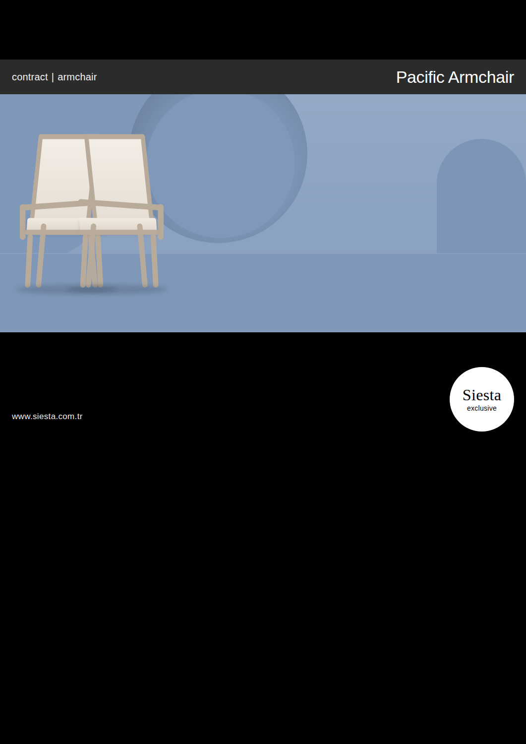contract|armchair
Pacific Armchair
www.siesta.com.tr
Siesta exclusive